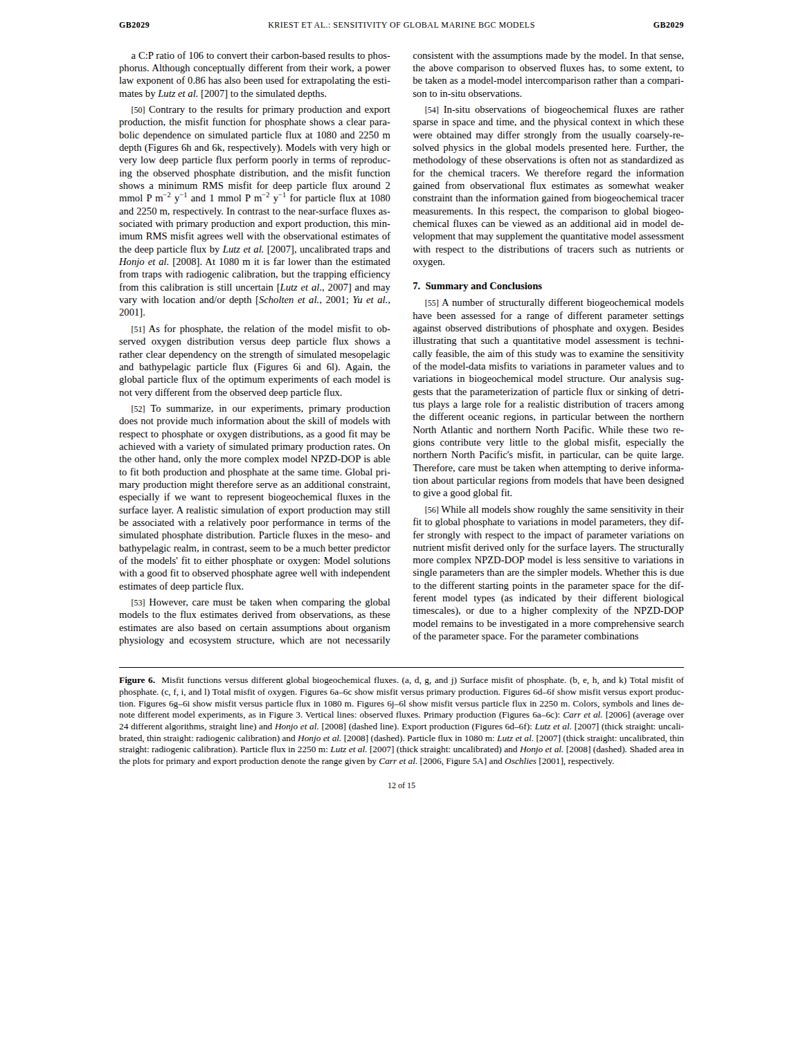GB2029 Kriest et al.: Sensitivity of Global Marine BGC Models GB2029
a C:P ratio of 106 to convert their carbon-based results to phosphorus. Although conceptually different from their work, a power law exponent of 0.86 has also been used for extrapolating the estimates by Lutz et al. [2007] to the simulated depths.
[50] Contrary to the results for primary production and export production, the misfit function for phosphate shows a clear parabolic dependence on simulated particle flux at 1080 and 2250 m depth (Figures 6h and 6k, respectively). Models with very high or very low deep particle flux perform poorly in terms of reproducing the observed phosphate distribution, and the misfit function shows a minimum RMS misfit for deep particle flux around 2 mmol P m−2 y−1 and 1 mmol P m−2 y−1 for particle flux at 1080 and 2250 m, respectively. In contrast to the near-surface fluxes associated with primary production and export production, this minimum RMS misfit agrees well with the observational estimates of the deep particle flux by Lutz et al. [2007], uncalibrated traps and Honjo et al. [2008]. At 1080 m it is far lower than the estimated from traps with radiogenic calibration, but the trapping efficiency from this calibration is still uncertain [Lutz et al., 2007] and may vary with location and/or depth [Scholten et al., 2001; Yu et al., 2001].
[51] As for phosphate, the relation of the model misfit to observed oxygen distribution versus deep particle flux shows a rather clear dependency on the strength of simulated mesopelagic and bathypelagic particle flux (Figures 6i and 6l). Again, the global particle flux of the optimum experiments of each model is not very different from the observed deep particle flux.
[52] To summarize, in our experiments, primary production does not provide much information about the skill of models with respect to phosphate or oxygen distributions, as a good fit may be achieved with a variety of simulated primary production rates. On the other hand, only the more complex model NPZD-DOP is able to fit both production and phosphate at the same time. Global primary production might therefore serve as an additional constraint, especially if we want to represent biogeochemical fluxes in the surface layer. A realistic simulation of export production may still be associated with a relatively poor performance in terms of the simulated phosphate distribution. Particle fluxes in the meso- and bathypelagic realm, in contrast, seem to be a much better predictor of the models' fit to either phosphate or oxygen: Model solutions with a good fit to observed phosphate agree well with independent estimates of deep particle flux.
[53] However, care must be taken when comparing the global models to the flux estimates derived from observations, as these estimates are also based on certain assumptions about organism physiology and ecosystem structure, which are not necessarily consistent with the assumptions made by the model. In that sense, the above comparison to observed fluxes has, to some extent, to be taken as a model-model intercomparison rather than a comparison to in-situ observations.
[54] In-situ observations of biogeochemical fluxes are rather sparse in space and time, and the physical context in which these were obtained may differ strongly from the usually coarsely-resolved physics in the global models presented here. Further, the methodology of these observations is often not as standardized as for the chemical tracers. We therefore regard the information gained from observational flux estimates as somewhat weaker constraint than the information gained from biogeochemical tracer measurements. In this respect, the comparison to global biogeochemical fluxes can be viewed as an additional aid in model development that may supplement the quantitative model assessment with respect to the distributions of tracers such as nutrients or oxygen.
7. Summary and Conclusions
[55] A number of structurally different biogeochemical models have been assessed for a range of different parameter settings against observed distributions of phosphate and oxygen. Besides illustrating that such a quantitative model assessment is technically feasible, the aim of this study was to examine the sensitivity of the model-data misfits to variations in parameter values and to variations in biogeochemical model structure. Our analysis suggests that the parameterization of particle flux or sinking of detritus plays a large role for a realistic distribution of tracers among the different oceanic regions, in particular between the northern North Atlantic and northern North Pacific. While these two regions contribute very little to the global misfit, especially the northern North Pacific's misfit, in particular, can be quite large. Therefore, care must be taken when attempting to derive information about particular regions from models that have been designed to give a good global fit.
[56] While all models show roughly the same sensitivity in their fit to global phosphate to variations in model parameters, they differ strongly with respect to the impact of parameter variations on nutrient misfit derived only for the surface layers. The structurally more complex NPZD-DOP model is less sensitive to variations in single parameters than are the simpler models. Whether this is due to the different starting points in the parameter space for the different model types (as indicated by their different biological timescales), or due to a higher complexity of the NPZD-DOP model remains to be investigated in a more comprehensive search of the parameter space. For the parameter combinations
Figure 6. Misfit functions versus different global biogeochemical fluxes. (a, d, g, and j) Surface misfit of phosphate. (b, e, h, and k) Total misfit of phosphate. (c, f, i, and l) Total misfit of oxygen. Figures 6a–6c show misfit versus primary production. Figures 6d–6f show misfit versus export production. Figures 6g–6i show misfit versus particle flux in 1080 m. Figures 6j–6l show misfit versus particle flux in 2250 m. Colors, symbols and lines denote different model experiments, as in Figure 3. Vertical lines: observed fluxes. Primary production (Figures 6a–6c): Carr et al. [2006] (average over 24 different algorithms, straight line) and Honjo et al. [2008] (dashed line). Export production (Figures 6d–6f): Lutz et al. [2007] (thick straight: uncalibrated, thin straight: radiogenic calibration) and Honjo et al. [2008] (dashed). Particle flux in 1080 m: Lutz et al. [2007] (thick straight: uncalibrated, thin straight: radiogenic calibration). Particle flux in 2250 m: Lutz et al. [2007] (thick straight: uncalibrated) and Honjo et al. [2008] (dashed). Shaded area in the plots for primary and export production denote the range given by Carr et al. [2006, Figure 5A] and Oschlies [2001], respectively.
12 of 15